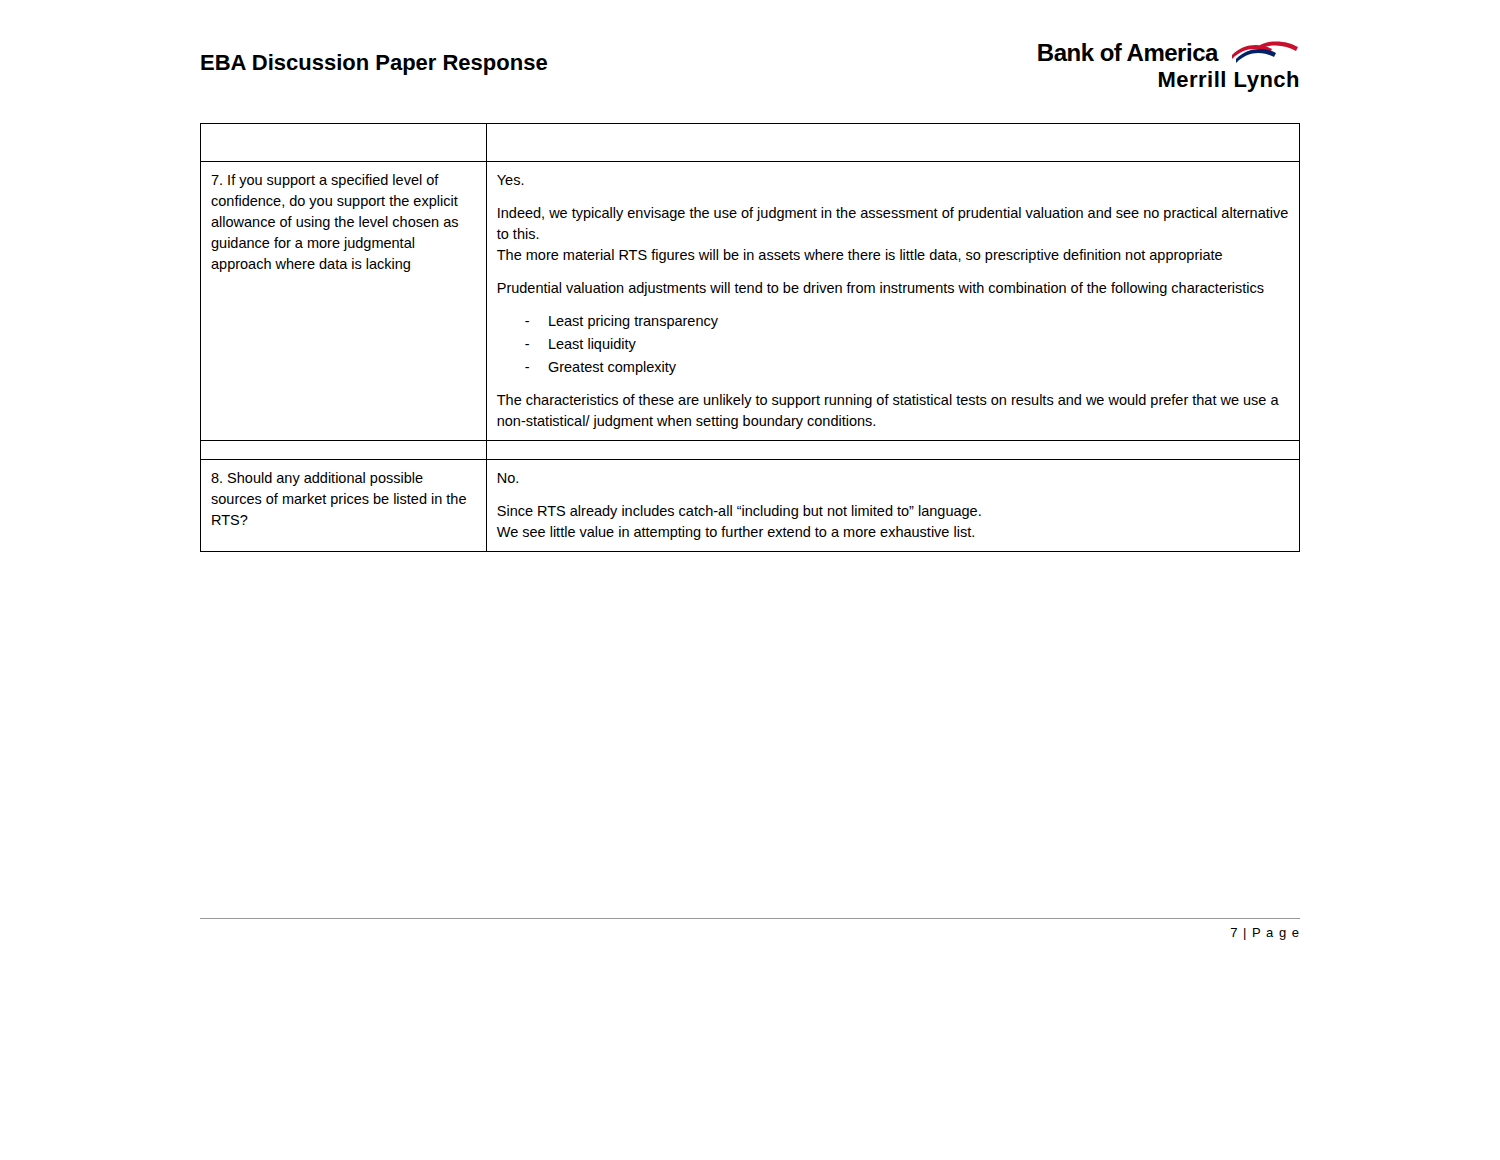EBA Discussion Paper Response
Bank of America
Merrill Lynch
| 7. If you support a specified level of confidence, do you support the explicit allowance of using the level chosen as guidance for a more judgmental approach where data is lacking | Yes. Indeed, we typically envisage the use of judgment in the assessment of prudential valuation and see no practical alternative to this. The more material RTS figures will be in assets where there is little data, so prescriptive definition not appropriate Prudential valuation adjustments will tend to be driven from instruments with combination of the following characteristics Least pricing transparency Least liquidity Greatest complexity The characteristics of these are unlikely to support running of statistical tests on results and we would prefer that we use a non-statistical/ judgment when setting boundary conditions. |
| 8. Should any additional possible sources of market prices be listed in the RTS? | No. Since RTS already includes catch-all “including but not limited to” language. We see little value in attempting to further extend to a more exhaustive list. |
7 | P a g e